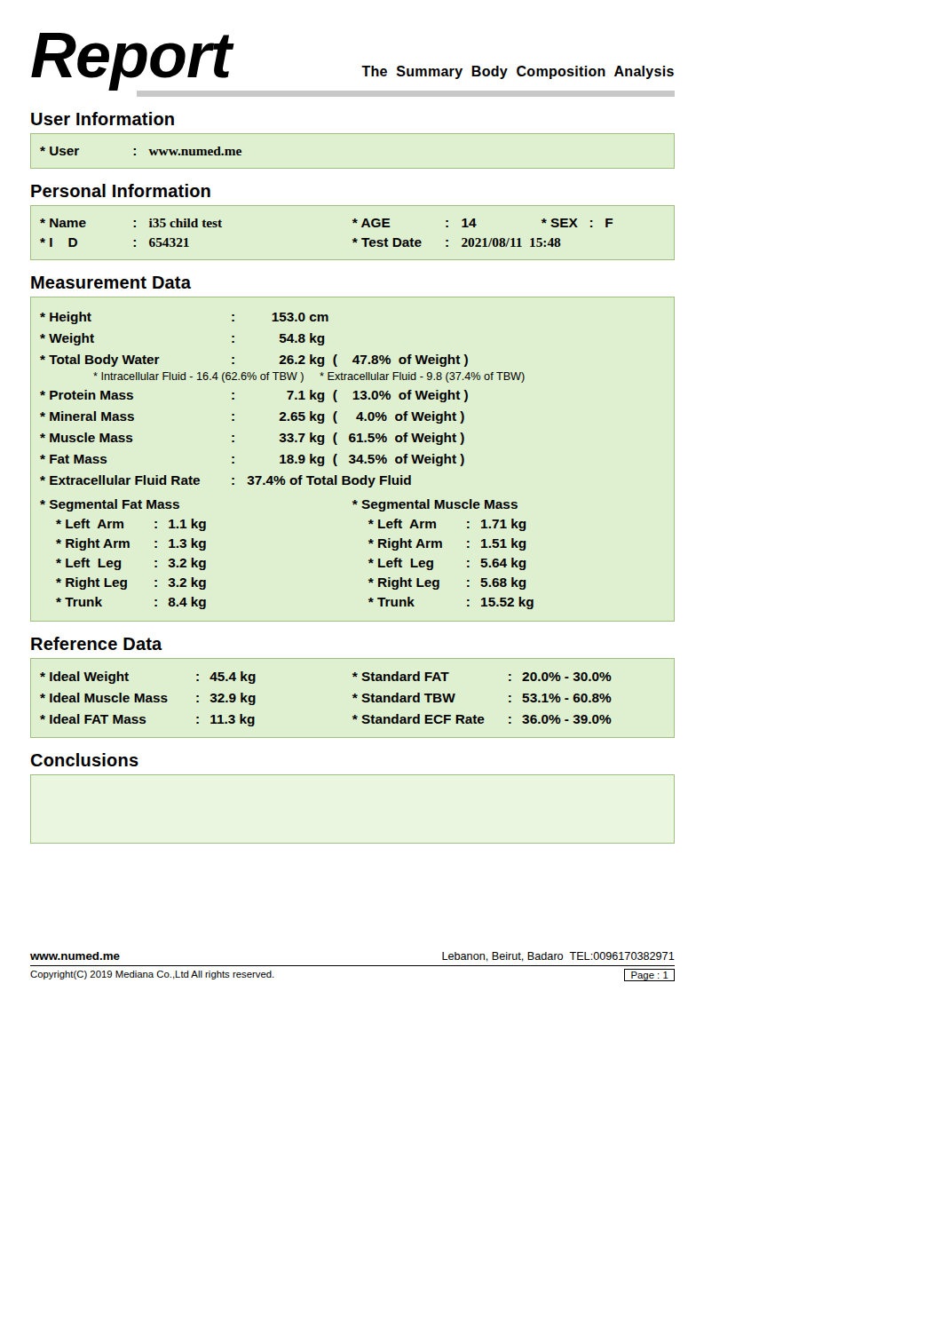Report
The Summary Body Composition Analysis
User Information
* User : www.numed.me
Personal Information
* Name : i35 child test
* AGE : 14 * SEX : F
* I D : 654321
* Test Date : 2021/08/11 15:48
Measurement Data
* Height: 153.0 cm
* Weight: 54.8 kg
* Total Body Water: 26.2 kg ( 47.8% of Weight )
* Intracellular Fluid - 16.4 (62.6% of TBW ) * Extracellular Fluid - 9.8 (37.4% of TBW)
* Protein Mass: 7.1 kg ( 13.0% of Weight )
* Mineral Mass: 2.65 kg ( 4.0% of Weight )
* Muscle Mass: 33.7 kg ( 61.5% of Weight )
* Fat Mass: 18.9 kg ( 34.5% of Weight )
* Extracellular Fluid Rate: 37.4% of Total Body Fluid
* Segmental Fat Mass
* Left Arm: 1.1 kg
* Right Arm: 1.3 kg
* Left Leg: 3.2 kg
* Right Leg: 3.2 kg
* Trunk: 8.4 kg
* Segmental Muscle Mass
* Left Arm: 1.71 kg
* Right Arm: 1.51 kg
* Left Leg: 5.64 kg
* Right Leg: 5.68 kg
* Trunk: 15.52 kg
Reference Data
* Ideal Weight: 45.4 kg
* Standard FAT: 20.0% - 30.0%
* Ideal Muscle Mass: 32.9 kg
* Standard TBW: 53.1% - 60.8%
* Ideal FAT Mass: 11.3 kg
* Standard ECF Rate: 36.0% - 39.0%
Conclusions
www.numed.me
Lebanon, Beirut, Badaro TEL:0096170382971
Copyright(C) 2019 Mediana Co.,Ltd All rights reserved.
Page : 1